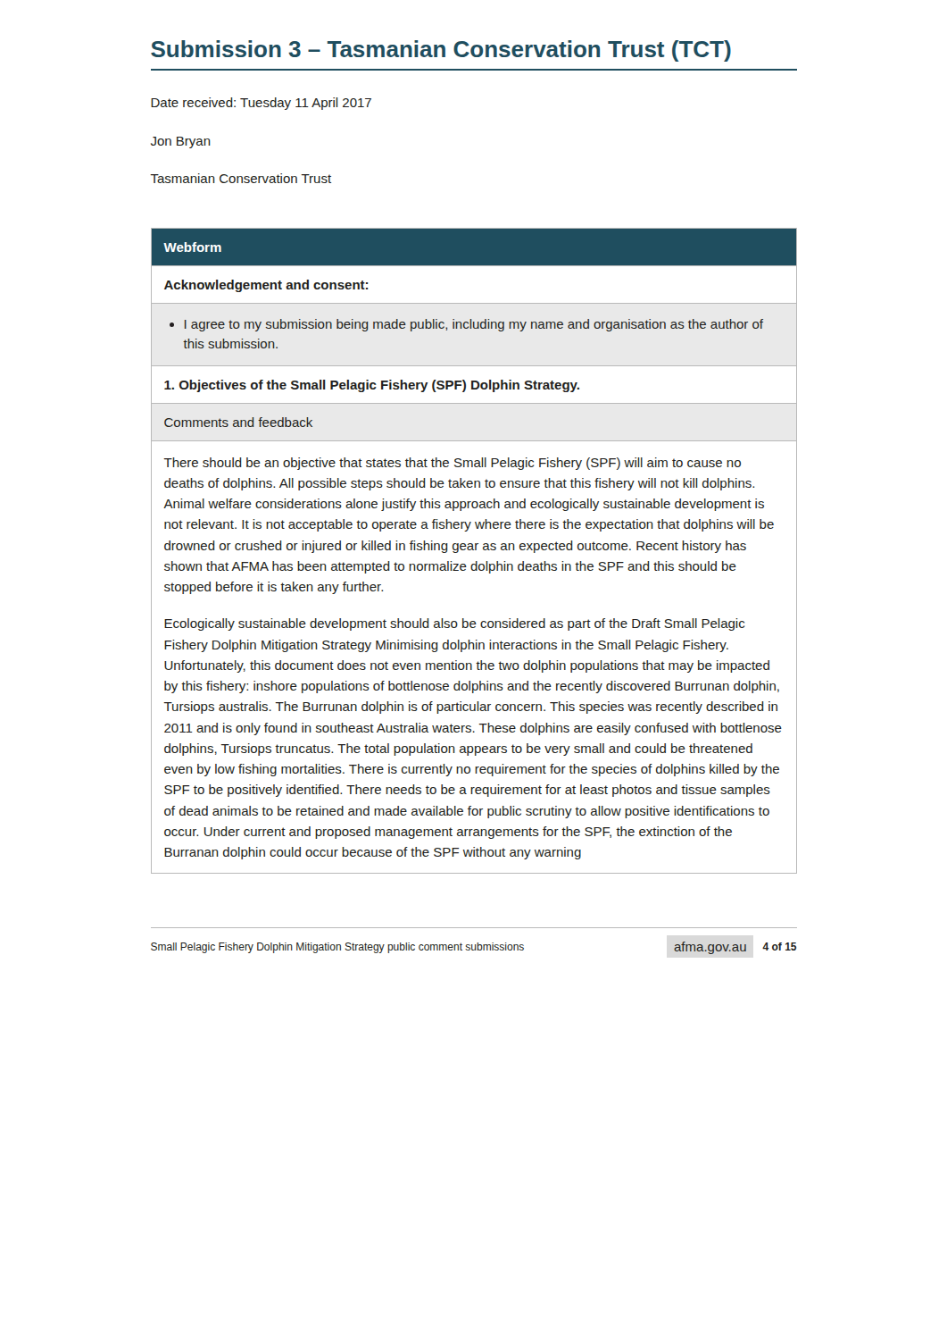Submission 3 – Tasmanian Conservation Trust (TCT)
Date received: Tuesday 11 April 2017
Jon Bryan
Tasmanian Conservation Trust
| Webform |
| Acknowledgement and consent: |
| I agree to my submission being made public, including my name and organisation as the author of this submission. |
| 1. Objectives of the Small Pelagic Fishery (SPF) Dolphin Strategy. |
| Comments and feedback |
| There should be an objective that states that the Small Pelagic Fishery (SPF) will aim to cause no deaths of dolphins. All possible steps should be taken to ensure that this fishery will not kill dolphins. Animal welfare considerations alone justify this approach and ecologically sustainable development is not relevant. It is not acceptable to operate a fishery where there is the expectation that dolphins will be drowned or crushed or injured or killed in fishing gear as an expected outcome. Recent history has shown that AFMA has been attempted to normalize dolphin deaths in the SPF and this should be stopped before it is taken any further. Ecologically sustainable development should also be considered as part of the Draft Small Pelagic Fishery Dolphin Mitigation Strategy Minimising dolphin interactions in the Small Pelagic Fishery. Unfortunately, this document does not even mention the two dolphin populations that may be impacted by this fishery: inshore populations of bottlenose dolphins and the recently discovered Burrunan dolphin, Tursiops australis. The Burrunan dolphin is of particular concern. This species was recently described in 2011 and is only found in southeast Australia waters. These dolphins are easily confused with bottlenose dolphins, Tursiops truncatus. The total population appears to be very small and could be threatened even by low fishing mortalities. There is currently no requirement for the species of dolphins killed by the SPF to be positively identified. There needs to be a requirement for at least photos and tissue samples of dead animals to be retained and made available for public scrutiny to allow positive identifications to occur. Under current and proposed management arrangements for the SPF, the extinction of the Burranan dolphin could occur because of the SPF without any warning |
Small Pelagic Fishery Dolphin Mitigation Strategy public comment submissions
afma.gov.au 4 of 15